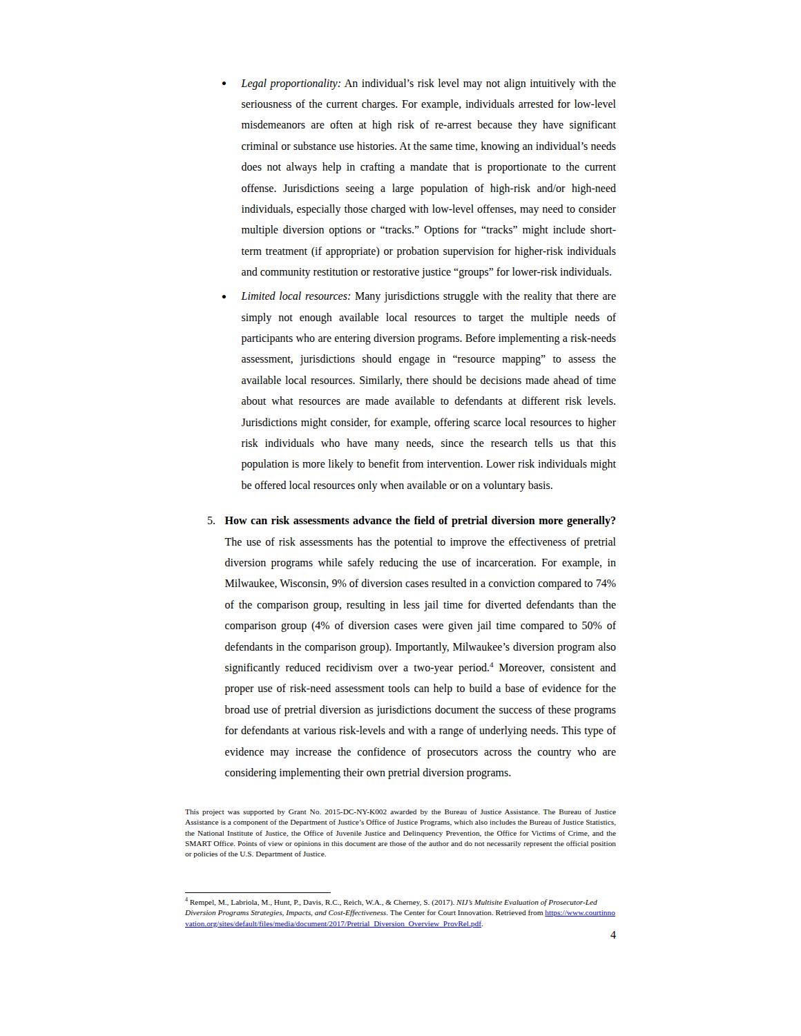Legal proportionality: An individual’s risk level may not align intuitively with the seriousness of the current charges. For example, individuals arrested for low-level misdemeanors are often at high risk of re-arrest because they have significant criminal or substance use histories. At the same time, knowing an individual’s needs does not always help in crafting a mandate that is proportionate to the current offense. Jurisdictions seeing a large population of high-risk and/or high-need individuals, especially those charged with low-level offenses, may need to consider multiple diversion options or “tracks.” Options for “tracks” might include short-term treatment (if appropriate) or probation supervision for higher-risk individuals and community restitution or restorative justice “groups” for lower-risk individuals.
Limited local resources: Many jurisdictions struggle with the reality that there are simply not enough available local resources to target the multiple needs of participants who are entering diversion programs. Before implementing a risk-needs assessment, jurisdictions should engage in “resource mapping” to assess the available local resources. Similarly, there should be decisions made ahead of time about what resources are made available to defendants at different risk levels. Jurisdictions might consider, for example, offering scarce local resources to higher risk individuals who have many needs, since the research tells us that this population is more likely to benefit from intervention. Lower risk individuals might be offered local resources only when available or on a voluntary basis.
How can risk assessments advance the field of pretrial diversion more generally? The use of risk assessments has the potential to improve the effectiveness of pretrial diversion programs while safely reducing the use of incarceration. For example, in Milwaukee, Wisconsin, 9% of diversion cases resulted in a conviction compared to 74% of the comparison group, resulting in less jail time for diverted defendants than the comparison group (4% of diversion cases were given jail time compared to 50% of defendants in the comparison group). Importantly, Milwaukee’s diversion program also significantly reduced recidivism over a two-year period.4 Moreover, consistent and proper use of risk-need assessment tools can help to build a base of evidence for the broad use of pretrial diversion as jurisdictions document the success of these programs for defendants at various risk-levels and with a range of underlying needs. This type of evidence may increase the confidence of prosecutors across the country who are considering implementing their own pretrial diversion programs.
This project was supported by Grant No. 2015-DC-NY-K002 awarded by the Bureau of Justice Assistance. The Bureau of Justice Assistance is a component of the Department of Justice’s Office of Justice Programs, which also includes the Bureau of Justice Statistics, the National Institute of Justice, the Office of Juvenile Justice and Delinquency Prevention, the Office for Victims of Crime, and the SMART Office. Points of view or opinions in this document are those of the author and do not necessarily represent the official position or policies of the U.S. Department of Justice.
4 Rempel, M., Labriola, M., Hunt, P., Davis, R.C., Reich, W.A., & Cherney, S. (2017). NIJ’s Multisite Evaluation of Prosecutor-Led Diversion Programs Strategies, Impacts, and Cost-Effectiveness. The Center for Court Innovation. Retrieved from https://www.courtinnovation.org/sites/default/files/media/document/2017/Pretrial_Diversion_Overview_ProvRel.pdf.
4